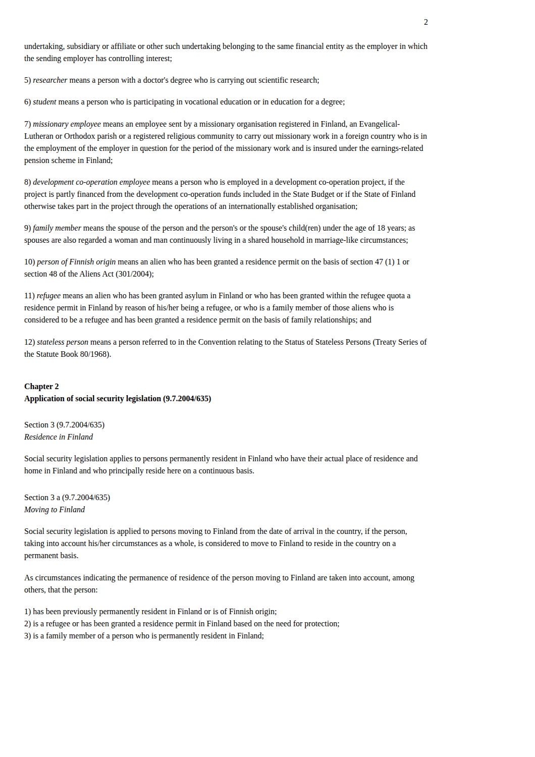2
undertaking, subsidiary or affiliate or other such undertaking belonging to the same financial entity as the employer in which the sending employer has controlling interest;
5) researcher means a person with a doctor's degree who is carrying out scientific research;
6) student means a person who is participating in vocational education or in education for a degree;
7) missionary employee means an employee sent by a missionary organisation registered in Finland, an Evangelical-Lutheran or Orthodox parish or a registered religious community to carry out missionary work in a foreign country who is in the employment of the employer in question for the period of the missionary work and is insured under the earnings-related pension scheme in Finland;
8) development co-operation employee means a person who is employed in a development co-operation project, if the project is partly financed from the development co-operation funds included in the State Budget or if the State of Finland otherwise takes part in the project through the operations of an internationally established organisation;
9) family member means the spouse of the person and the person's or the spouse's child(ren) under the age of 18 years; as spouses are also regarded a woman and man continuously living in a shared household in marriage-like circumstances;
10) person of Finnish origin means an alien who has been granted a residence permit on the basis of section 47 (1) 1 or section 48 of the Aliens Act (301/2004);
11) refugee means an alien who has been granted asylum in Finland or who has been granted within the refugee quota a residence permit in Finland by reason of his/her being a refugee, or who is a family member of those aliens who is considered to be a refugee and has been granted a residence permit on the basis of family relationships; and
12) stateless person means a person referred to in the Convention relating to the Status of Stateless Persons (Treaty Series of the Statute Book 80/1968).
Chapter 2
Application of social security legislation (9.7.2004/635)
Section 3 (9.7.2004/635)
Residence in Finland
Social security legislation applies to persons permanently resident in Finland who have their actual place of residence and home in Finland and who principally reside here on a continuous basis.
Section 3 a (9.7.2004/635)
Moving to Finland
Social security legislation is applied to persons moving to Finland from the date of arrival in the country, if the person, taking into account his/her circumstances as a whole, is considered to move to Finland to reside in the country on a permanent basis.
As circumstances indicating the permanence of residence of the person moving to Finland are taken into account, among others, that the person:
1) has been previously permanently resident in Finland or is of Finnish origin;
2) is a refugee or has been granted a residence permit in Finland based on the need for protection;
3) is a family member of a person who is permanently resident in Finland;